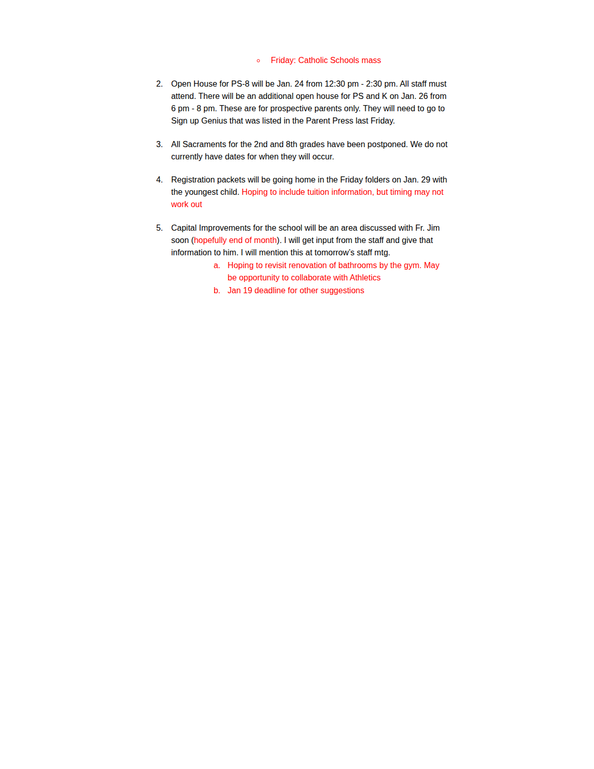Friday: Catholic Schools mass
Open House for PS-8 will be Jan. 24 from 12:30 pm - 2:30 pm. All staff must attend. There will be an additional open house for PS and K on Jan. 26 from 6 pm - 8 pm. These are for prospective parents only. They will need to go to Sign up Genius that was listed in the Parent Press last Friday.
All Sacraments for the 2nd and 8th grades have been postponed. We do not currently have dates for when they will occur.
Registration packets will be going home in the Friday folders on Jan. 29 with the youngest child. Hoping to include tuition information, but timing may not work out
Capital Improvements for the school will be an area discussed with Fr. Jim soon (hopefully end of month). I will get input from the staff and give that information to him. I will mention this at tomorrow’s staff mtg.
Hoping to revisit renovation of bathrooms by the gym. May be opportunity to collaborate with Athletics
Jan 19 deadline for other suggestions